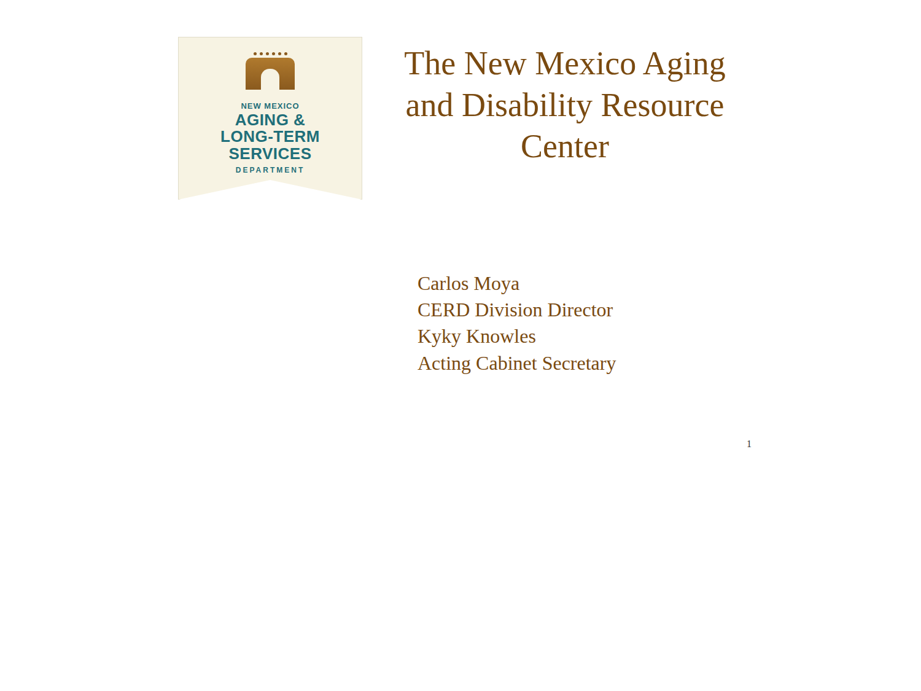NEW MEXICO
AGING &
LONG-TERM
SERVICES
DEPARTMENT
The New Mexico Aging and Disability Resource Center
Carlos Moya
CERD Division Director
Kyky Knowles
Acting Cabinet Secretary
1